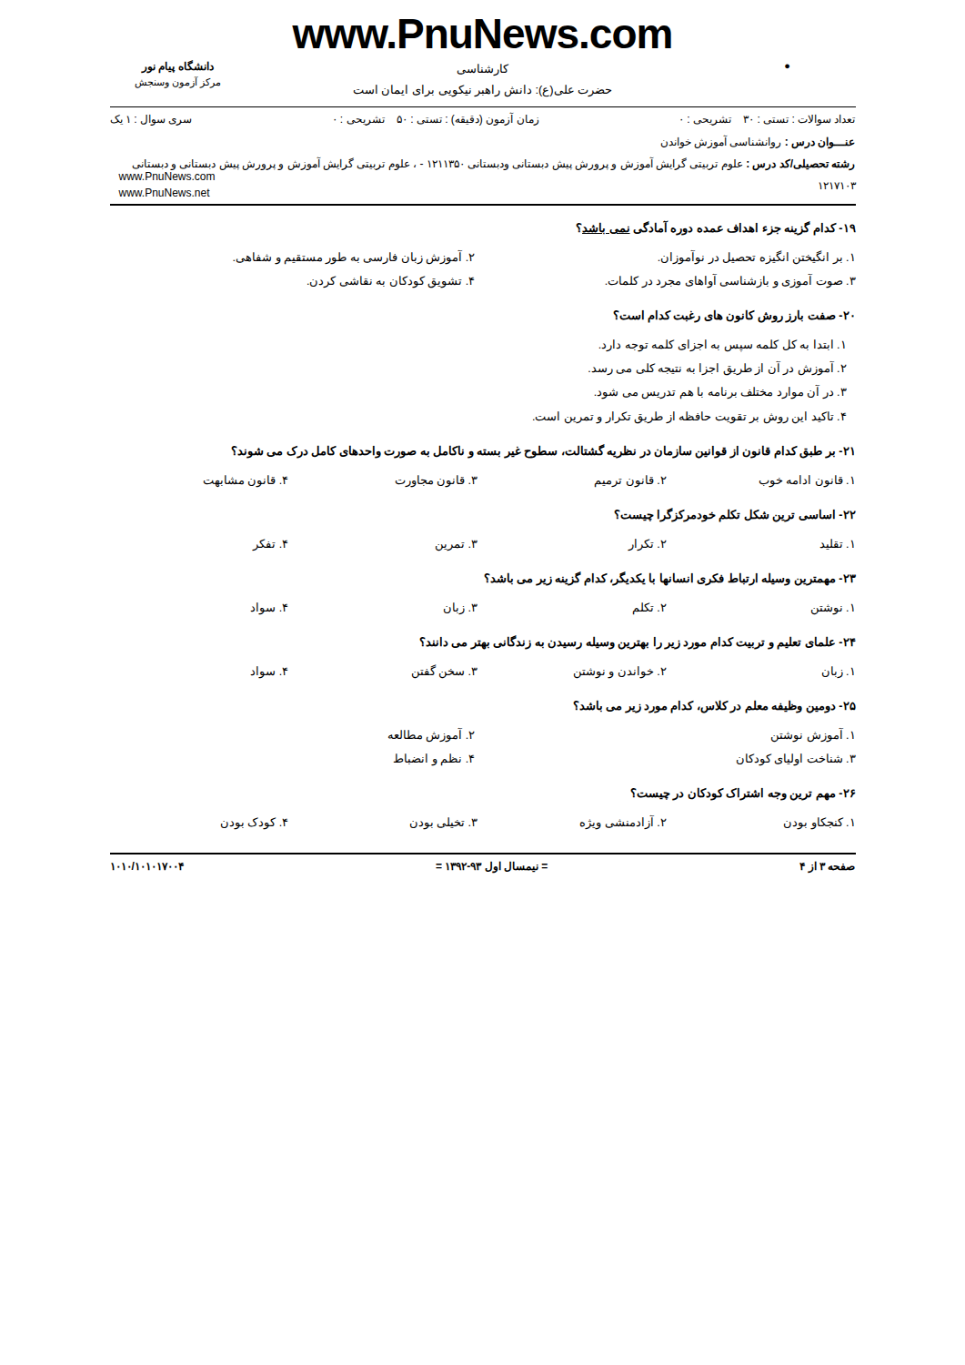www.PnuNews.com
●
کارشناسی
حضرت علی(ع): دانش راهبر نیکویی برای ایمان است
دانشگاه پیام نور
مرکز آزمون وسنجش
تعداد سوالات : تستی : ۳۰ تشریحی : ۰
زمان آزمون (دقیقه) : تستی : ۵۰ تشریحی : ۰
سری سوال : ۱ یک
عنـــوان درس : روانشناسی آموزش خواندن
رشته تحصیلی/کد درس : علوم تربیتی گرایش آموزش و پرورش پیش دبستانی ودبستانی ۱۲۱۱۳۵۰ - ، علوم تربیتی گرایش آموزش و پرورش پیش دبستانی و دبستانی ۱۲۱۷۱۰۳
www.PnuNews.com
www.PnuNews.net
۱۹- کدام گزینه جزء اهداف عمده دوره آمادگی نمی باشد؟
۱. بر انگیختن انگیزه تحصیل در نوآموزان. ۲. آموزش زبان فارسی به طور مستقیم و شفاهی.
۳. صوت آموزی و بازشناسی آواهای مجرد در کلمات. ۴. تشویق کودکان به نقاشی کردن.
۲۰- صفت بارز روش کانون های رغبت کدام است؟
۱. ابتدا به کل کلمه سپس به اجزای کلمه توجه دارد.
۲. آموزش در آن از طریق اجزا به نتیجه کلی می رسد.
۳. در آن موارد مختلف برنامه با هم تدریس می شود.
۴. تاکید این روش بر تقویت حافظه از طریق تکرار و تمرین است.
۲۱- بر طبق کدام قانون از قوانین سازمان در نظریه گشتالت، سطوح غیر بسته و ناکامل به صورت واحدهای کامل درک می شوند؟
۱. قانون ادامه خوب ۲. قانون ترمیم ۳. قانون مجاورت ۴. قانون مشابهت
۲۲- اساسی ترین شکل تکلم خودمرکزگرا چیست؟
۱. تقلید ۲. تکرار ۳. تمرین ۴. تفکر
۲۳- مهمترین وسیله ارتباط فکری انسانها با یکدیگر، کدام گزینه زیر می باشد؟
۱. نوشتن ۲. تکلم ۳. زبان ۴. سواد
۲۴- علمای تعلیم و تربیت کدام مورد زیر را بهترین وسیله رسیدن به زندگانی بهتر می دانند؟
۱. زبان ۲. خواندن و نوشتن ۳. سخن گفتن ۴. سواد
۲۵- دومین وظیفه معلم در کلاس، کدام مورد زیر می باشد؟
۱. آموزش نوشتن ۲. آموزش مطالعه
۳. شناخت اولیای کودکان ۴. نظم و انضباط
۲۶- مهم ترین وجه اشتراک کودکان در چیست؟
۱. کنجکاو بودن ۲. آزادمنشی ویژه ۳. تخیلی بودن ۴. کودک بودن
صفحه ۳ از ۴
= نیمسال اول ۹۳-۱۳۹۲ =
۱۰۱۰/۱۰۱۰۱۷۰۰۴